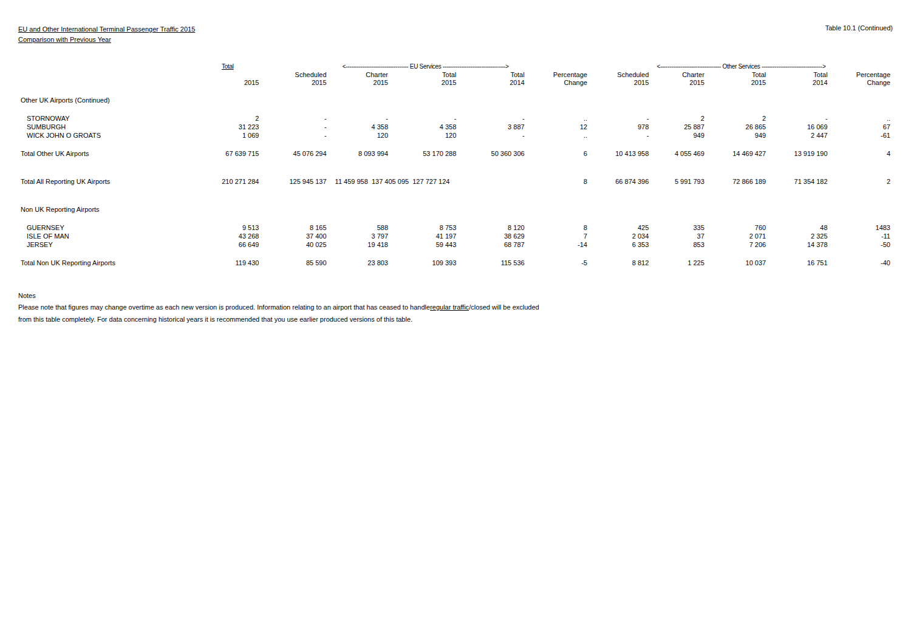Table 10.1 (Continued)
EU and Other International Terminal Passenger Traffic 2015
Comparison with Previous Year
| | Total | <---------------------------------- EU Services ----------------------------------> | <--------------------------------- Other Services ---------------------------------> |
| --- | --- | --- | --- |
| | | Scheduled | Charter | Total | Total | Percentage | Scheduled | Charter | Total | Total | Percentage |
| | 2015 | 2015 | 2015 | 2015 | 2014 | Change | 2015 | 2015 | 2015 | 2014 | Change |
| Other UK Airports (Continued) | |
| STORNOWAY | 2 | - | - | - | - | .. | - | 2 | 2 | - | .. |
| SUMBURGH | 31 223 | - | 4 358 | 4 358 | 3 887 | 12 | 978 | 25 887 | 26 865 | 16 069 | 67 |
| WICK JOHN O GROATS | 1 069 | - | 120 | 120 | - | .. | - | 949 | 949 | 2 447 | -61 |
| Total Other UK Airports | 67 639 715 | 45 076 294 | 8 093 994 | 53 170 288 | 50 360 306 | 6 | 10 413 958 | 4 055 469 | 14 469 427 | 13 919 190 | 4 |
| Total All Reporting UK Airports | 210 271 284 | 125 945 137 | 11 459 958 137 405 095 127 727 124 | 8 | 66 874 396 | 5 991 793 | 72 866 189 | 71 354 182 | 2 |
| Non UK Reporting Airports | |
| GUERNSEY | 9 513 | 8 165 | 588 | 8 753 | 8 120 | 8 | 425 | 335 | 760 | 48 | 1483 |
| ISLE OF MAN | 43 268 | 37 400 | 3 797 | 41 197 | 38 629 | 7 | 2 034 | 37 | 2 071 | 2 325 | -11 |
| JERSEY | 66 649 | 40 025 | 19 418 | 59 443 | 68 787 | -14 | 6 353 | 853 | 7 206 | 14 378 | -50 |
| Total Non UK Reporting Airports | 119 430 | 85 590 | 23 803 | 109 393 | 115 536 | -5 | 8 812 | 1 225 | 10 037 | 16 751 | -40 |
Notes
Please note that figures may change overtime as each new version is produced. Information relating to an airport that has ceased to handleregular traffic/closed will be excluded
from this table completely. For data concerning historical years it is recommended that you use earlier produced versions of this table.